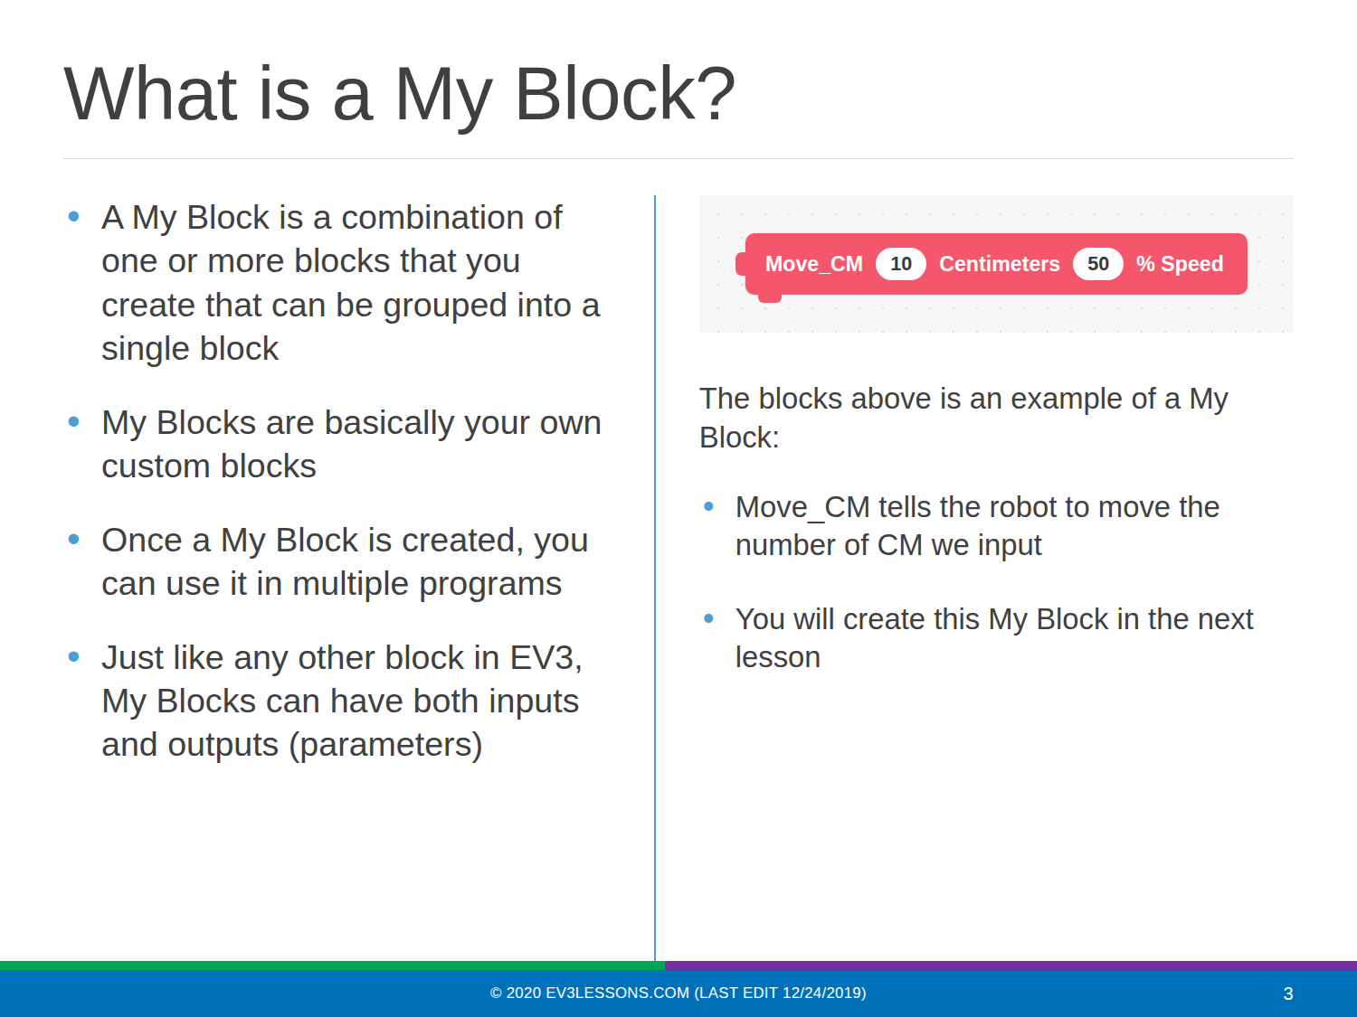What is a My Block?
A My Block is a combination of one or more blocks that you create that can be grouped into a single block
My Blocks are basically your own custom blocks
Once a My Block is created, you can use it in multiple programs
Just like any other block in EV3, My Blocks can have both inputs and outputs (parameters)
Move_CM 10 Centimeters 50 % Speed
The blocks above is an example of a My Block:
Move_CM tells the robot to move the number of CM we input
You will create this My Block in the next lesson
© 2020 EV3LESSONS.COM (LAST EDIT 12/24/2019) 3